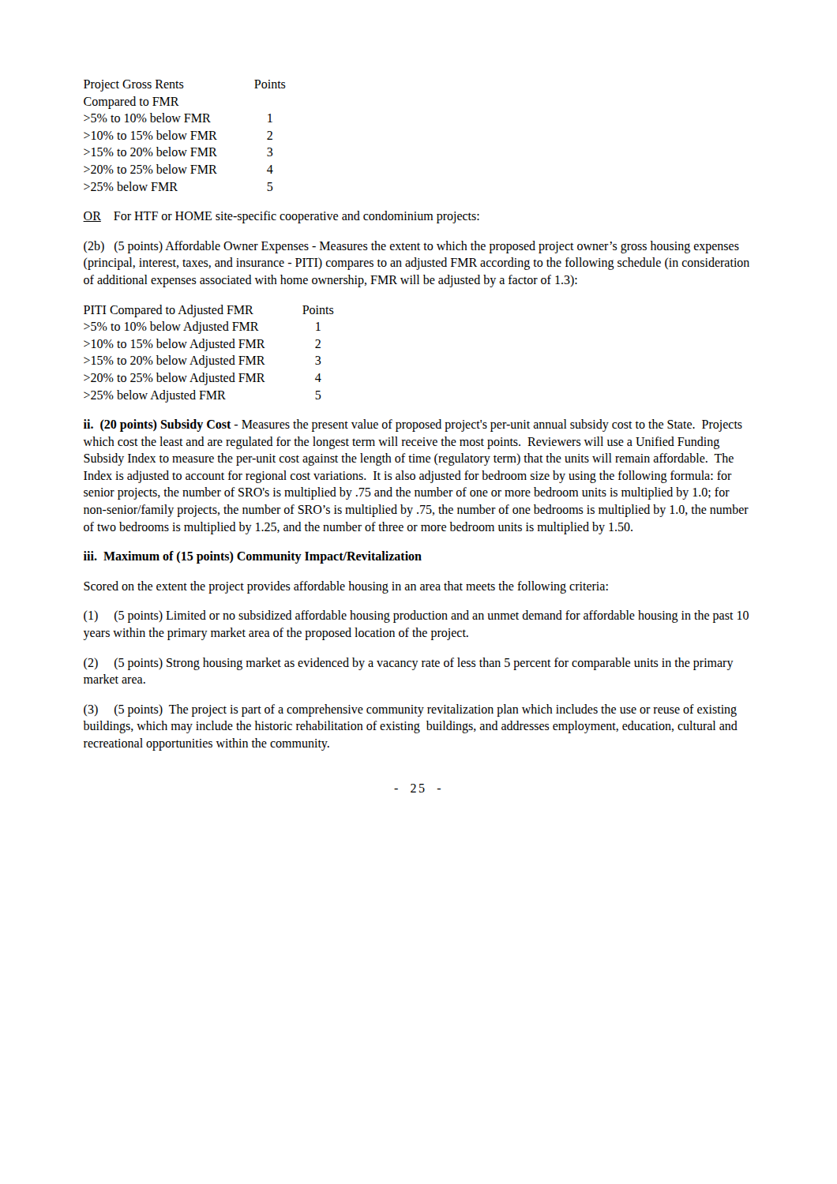| Project Gross Rents | Points |
| Compared to FMR | |
| >5% to 10% below FMR | 1 |
| >10% to 15% below FMR | 2 |
| >15% to 20% below FMR | 3 |
| >20% to 25% below FMR | 4 |
| >25% below FMR | 5 |
OR For HTF or HOME site-specific cooperative and condominium projects:
(2b) (5 points) Affordable Owner Expenses - Measures the extent to which the proposed project owner’s gross housing expenses (principal, interest, taxes, and insurance - PITI) compares to an adjusted FMR according to the following schedule (in consideration of additional expenses associated with home ownership, FMR will be adjusted by a factor of 1.3):
| PITI Compared to Adjusted FMR | Points |
| >5% to 10% below Adjusted FMR | 1 |
| >10% to 15% below Adjusted FMR | 2 |
| >15% to 20% below Adjusted FMR | 3 |
| >20% to 25% below Adjusted FMR | 4 |
| >25% below Adjusted FMR | 5 |
ii. (20 points) Subsidy Cost - Measures the present value of proposed project's per-unit annual subsidy cost to the State. Projects which cost the least and are regulated for the longest term will receive the most points. Reviewers will use a Unified Funding Subsidy Index to measure the per-unit cost against the length of time (regulatory term) that the units will remain affordable. The Index is adjusted to account for regional cost variations. It is also adjusted for bedroom size by using the following formula: for senior projects, the number of SRO's is multiplied by .75 and the number of one or more bedroom units is multiplied by 1.0; for non-senior/family projects, the number of SRO’s is multiplied by .75, the number of one bedrooms is multiplied by 1.0, the number of two bedrooms is multiplied by 1.25, and the number of three or more bedroom units is multiplied by 1.50.
iii. Maximum of (15 points) Community Impact/Revitalization
Scored on the extent the project provides affordable housing in an area that meets the following criteria:
(1) (5 points) Limited or no subsidized affordable housing production and an unmet demand for affordable housing in the past 10 years within the primary market area of the proposed location of the project.
(2) (5 points) Strong housing market as evidenced by a vacancy rate of less than 5 percent for comparable units in the primary market area.
(3) (5 points) The project is part of a comprehensive community revitalization plan which includes the use or reuse of existing buildings, which may include the historic rehabilitation of existing buildings, and addresses employment, education, cultural and recreational opportunities within the community.
- 25 -